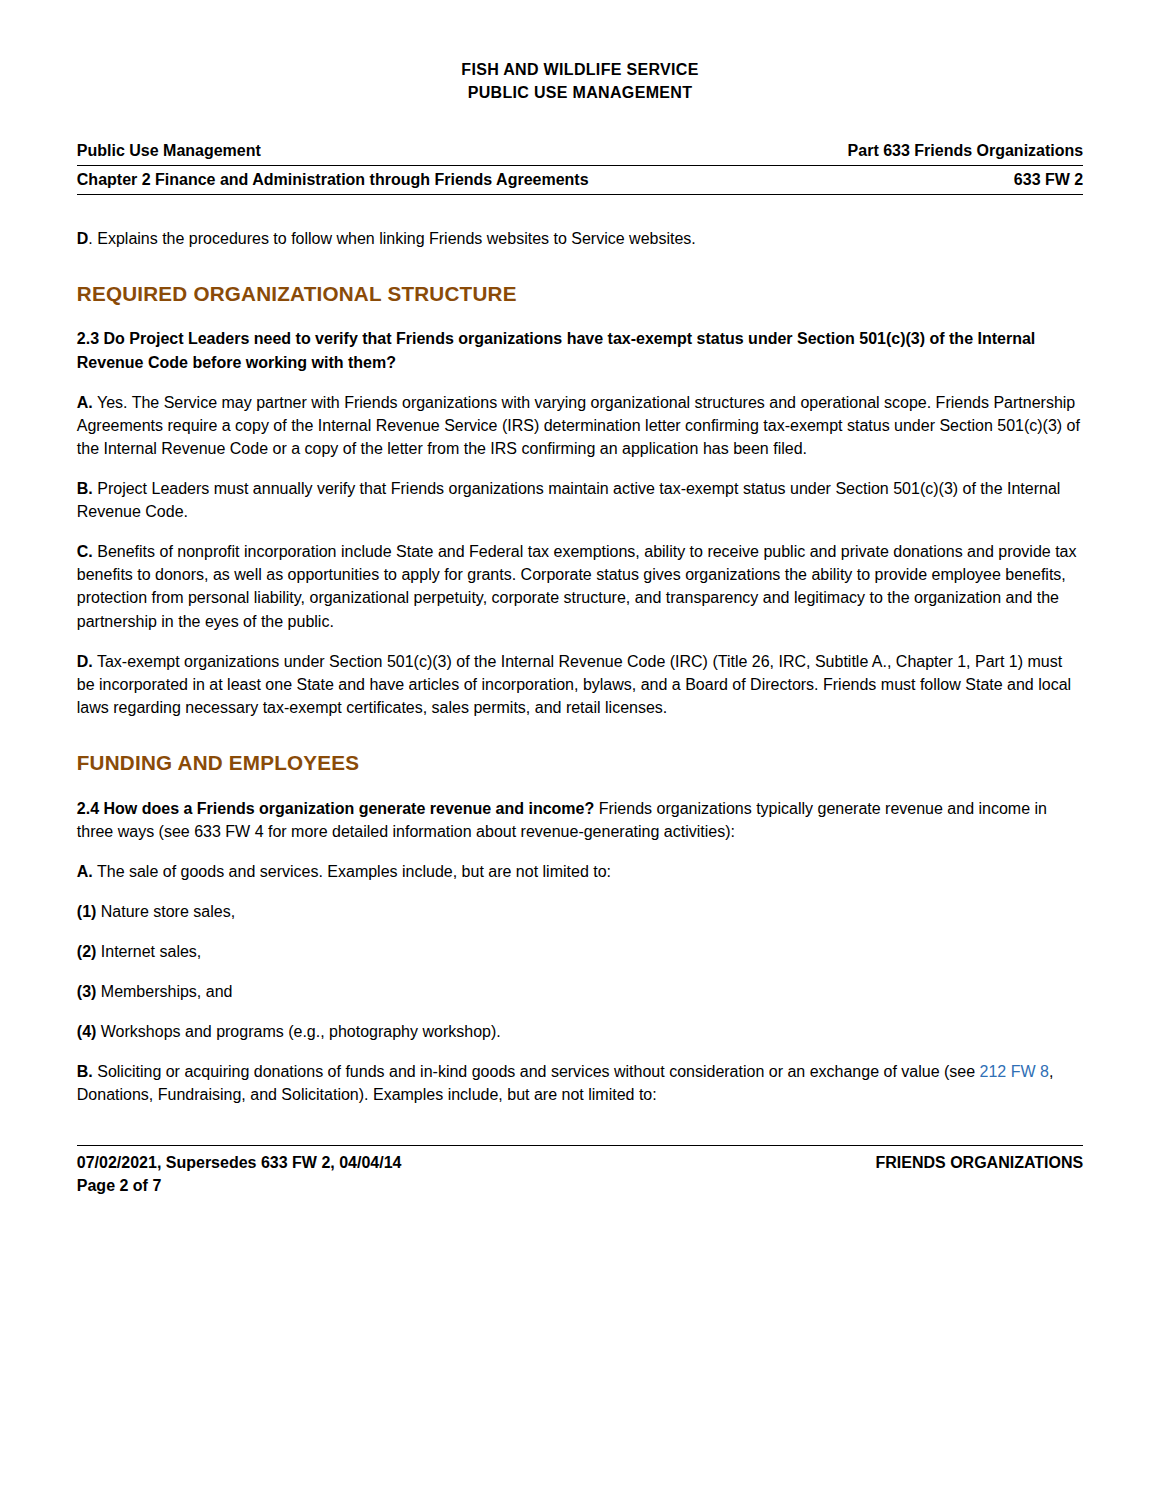FISH AND WILDLIFE SERVICE
PUBLIC USE MANAGEMENT
Public Use Management Part 633 Friends Organizations
Chapter 2 Finance and Administration through Friends Agreements 633 FW 2
D. Explains the procedures to follow when linking Friends websites to Service websites.
REQUIRED ORGANIZATIONAL STRUCTURE
2.3 Do Project Leaders need to verify that Friends organizations have tax-exempt status under Section 501(c)(3) of the Internal Revenue Code before working with them?
A. Yes. The Service may partner with Friends organizations with varying organizational structures and operational scope. Friends Partnership Agreements require a copy of the Internal Revenue Service (IRS) determination letter confirming tax-exempt status under Section 501(c)(3) of the Internal Revenue Code or a copy of the letter from the IRS confirming an application has been filed.
B. Project Leaders must annually verify that Friends organizations maintain active tax-exempt status under Section 501(c)(3) of the Internal Revenue Code.
C. Benefits of nonprofit incorporation include State and Federal tax exemptions, ability to receive public and private donations and provide tax benefits to donors, as well as opportunities to apply for grants. Corporate status gives organizations the ability to provide employee benefits, protection from personal liability, organizational perpetuity, corporate structure, and transparency and legitimacy to the organization and the partnership in the eyes of the public.
D. Tax-exempt organizations under Section 501(c)(3) of the Internal Revenue Code (IRC) (Title 26, IRC, Subtitle A., Chapter 1, Part 1) must be incorporated in at least one State and have articles of incorporation, bylaws, and a Board of Directors. Friends must follow State and local laws regarding necessary tax-exempt certificates, sales permits, and retail licenses.
FUNDING AND EMPLOYEES
2.4 How does a Friends organization generate revenue and income? Friends organizations typically generate revenue and income in three ways (see 633 FW 4 for more detailed information about revenue-generating activities):
A. The sale of goods and services. Examples include, but are not limited to:
(1) Nature store sales,
(2) Internet sales,
(3) Memberships, and
(4) Workshops and programs (e.g., photography workshop).
B. Soliciting or acquiring donations of funds and in-kind goods and services without consideration or an exchange of value (see 212 FW 8, Donations, Fundraising, and Solicitation). Examples include, but are not limited to:
07/02/2021, Supersedes 633 FW 2, 04/04/14 Page 2 of 7
FRIENDS ORGANIZATIONS